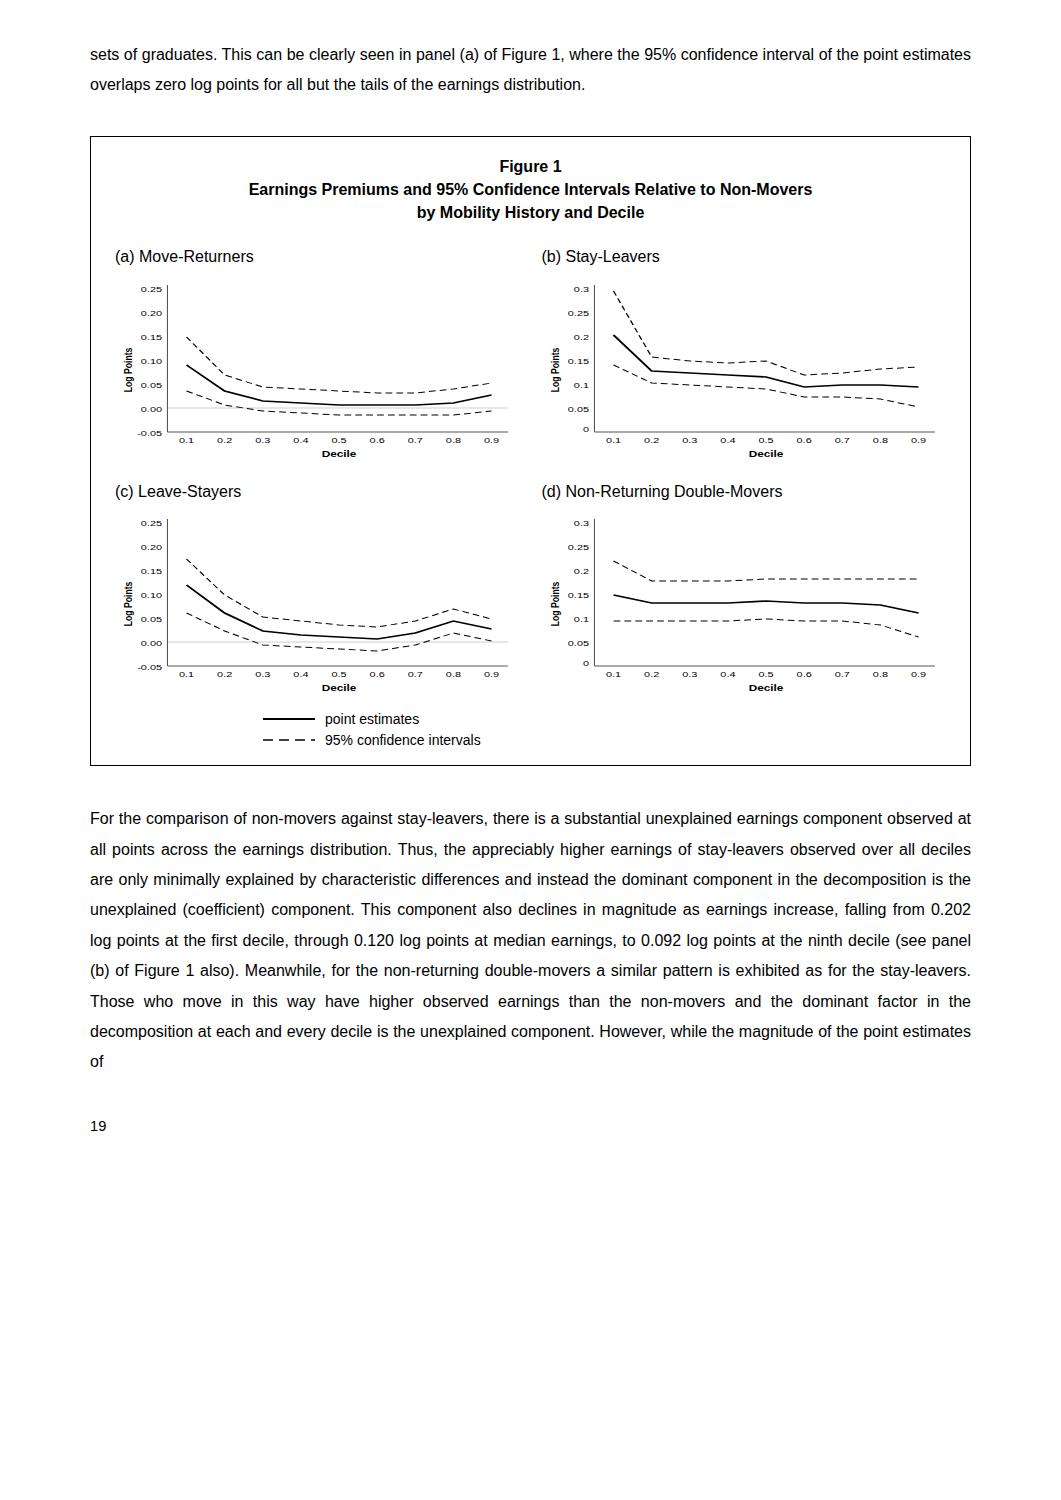sets of graduates. This can be clearly seen in panel (a) of Figure 1, where the 95% confidence interval of the point estimates overlaps zero log points for all but the tails of the earnings distribution.
Figure 1
Earnings Premiums and 95% Confidence Intervals Relative to Non-Movers
by Mobility History and Decile
(a) Move-Returners
0.25 0.20 0.15 0.10 0.05 0.00 -0.05 Log Points 0.1 0.2 0.3 0.4 0.5 0.6 0.7 0.8 0.9 Decile
(b) Stay-Leavers
0.3 0.25 0.2 0.15 0.1 0.05 0 Log Points 0.1 0.2 0.3 0.4 0.5 0.6 0.7 0.8 0.9 Decile
(c) Leave-Stayers
0.25 0.20 0.15 0.10 0.05 0.00 -0.05 Log Points 0.1 0.2 0.3 0.4 0.5 0.6 0.7 0.8 0.9 Decile
(d) Non-Returning Double-Movers
0.3 0.25 0.2 0.15 0.1 0.05 0 Log Points 0.1 0.2 0.3 0.4 0.5 0.6 0.7 0.8 0.9 Decile
point estimates
95% confidence intervals
For the comparison of non-movers against stay-leavers, there is a substantial unexplained earnings component observed at all points across the earnings distribution. Thus, the appreciably higher earnings of stay-leavers observed over all deciles are only minimally explained by characteristic differences and instead the dominant component in the decomposition is the unexplained (coefficient) component. This component also declines in magnitude as earnings increase, falling from 0.202 log points at the first decile, through 0.120 log points at median earnings, to 0.092 log points at the ninth decile (see panel (b) of Figure 1 also). Meanwhile, for the non-returning double-movers a similar pattern is exhibited as for the stay-leavers. Those who move in this way have higher observed earnings than the non-movers and the dominant factor in the decomposition at each and every decile is the unexplained component. However, while the magnitude of the point estimates of
19